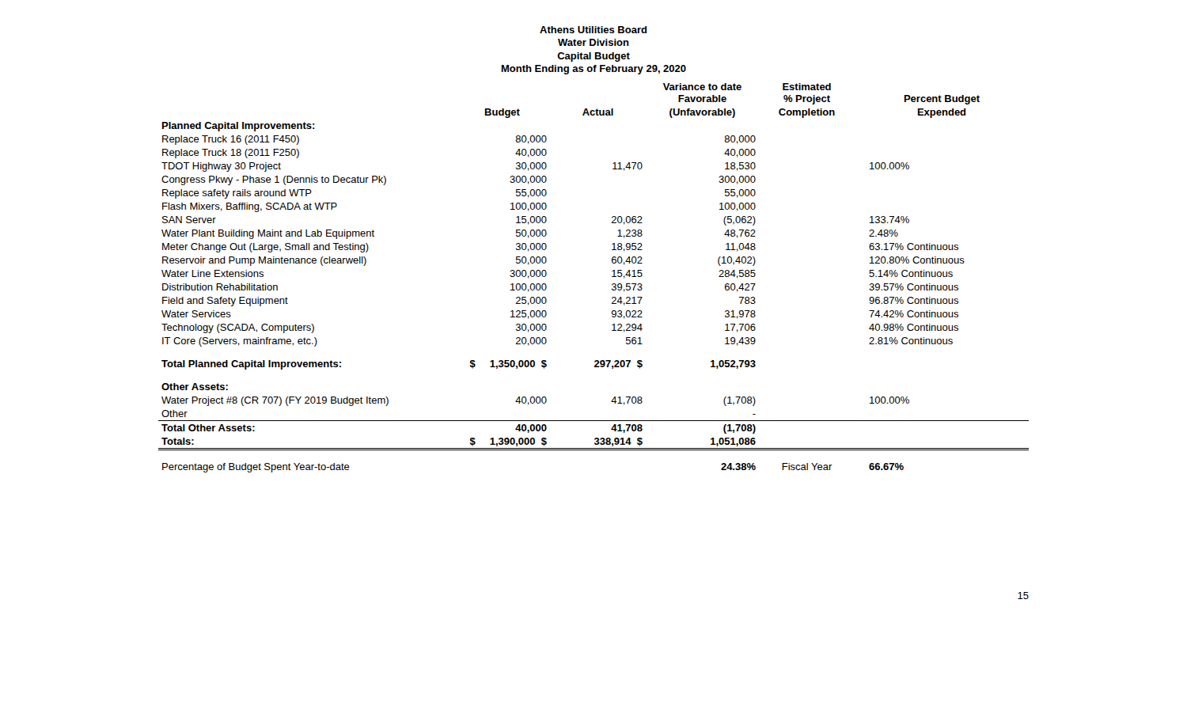Athens Utilities Board
Water Division
Capital Budget
Month Ending as of February 29, 2020
| | | | Variance to date Favorable | Estimated % Project | Percent Budget |
| --- | --- | --- | --- | --- | --- |
| | Budget | Actual | (Unfavorable) | Completion | Expended |
| Planned Capital Improvements: | | | | | |
| Replace Truck 16 (2011 F450) | 80,000 | | 80,000 | | |
| Replace Truck 18 (2011 F250) | 40,000 | | 40,000 | | |
| TDOT Highway 30 Project | 30,000 | 11,470 | 18,530 | | 100.00% |
| Congress Pkwy - Phase 1 (Dennis to Decatur Pk) | 300,000 | | 300,000 | | |
| Replace safety rails around WTP | 55,000 | | 55,000 | | |
| Flash Mixers, Baffling, SCADA at WTP | 100,000 | | 100,000 | | |
| SAN Server | 15,000 | 20,062 | (5,062) | | 133.74% |
| Water Plant Building Maint and Lab Equipment | 50,000 | 1,238 | 48,762 | | 2.48% |
| Meter Change Out (Large, Small and Testing) | 30,000 | 18,952 | 11,048 | | 63.17% Continuous |
| Reservoir and Pump Maintenance (clearwell) | 50,000 | 60,402 | (10,402) | | 120.80% Continuous |
| Water Line Extensions | 300,000 | 15,415 | 284,585 | | 5.14% Continuous |
| Distribution Rehabilitation | 100,000 | 39,573 | 60,427 | | 39.57% Continuous |
| Field and Safety Equipment | 25,000 | 24,217 | 783 | | 96.87% Continuous |
| Water Services | 125,000 | 93,022 | 31,978 | | 74.42% Continuous |
| Technology (SCADA, Computers) | 30,000 | 12,294 | 17,706 | | 40.98% Continuous |
| IT Core (Servers, mainframe, etc.) | 20,000 | 561 | 19,439 | | 2.81% Continuous |
| Total Planned Capital Improvements: | $ 1,350,000 $ | 297,207 $ | 1,052,793 | | |
| Other Assets: | | | | | |
| Water Project #8 (CR 707) (FY 2019 Budget Item) | 40,000 | 41,708 | (1,708) | | 100.00% |
| Other | | | - | | |
| Total Other Assets: | 40,000 | 41,708 | (1,708) | | |
| Totals: | $ 1,390,000 $ | 338,914 $ | 1,051,086 | | |
| Percentage of Budget Spent Year-to-date | | | 24.38% | Fiscal Year | 66.67% |
15